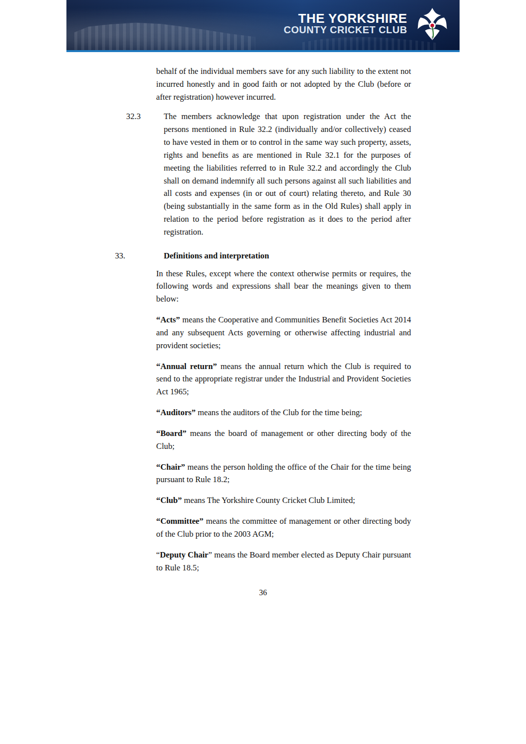THE YORKSHIRE COUNTY CRICKET CLUB
behalf of the individual members save for any such liability to the extent not incurred honestly and in good faith or not adopted by the Club (before or after registration) however incurred.
32.3
The members acknowledge that upon registration under the Act the persons mentioned in Rule 32.2 (individually and/or collectively) ceased to have vested in them or to control in the same way such property, assets, rights and benefits as are mentioned in Rule 32.1 for the purposes of meeting the liabilities referred to in Rule 32.2 and accordingly the Club shall on demand indemnify all such persons against all such liabilities and all costs and expenses (in or out of court) relating thereto, and Rule 30 (being substantially in the same form as in the Old Rules) shall apply in relation to the period before registration as it does to the period after registration.
33.
Definitions and interpretation
In these Rules, except where the context otherwise permits or requires, the following words and expressions shall bear the meanings given to them below:
“Acts” means the Cooperative and Communities Benefit Societies Act 2014 and any subsequent Acts governing or otherwise affecting industrial and provident societies;
“Annual return” means the annual return which the Club is required to send to the appropriate registrar under the Industrial and Provident Societies Act 1965;
“Auditors” means the auditors of the Club for the time being;
“Board” means the board of management or other directing body of the Club;
“Chair” means the person holding the office of the Chair for the time being pursuant to Rule 18.2;
“Club” means The Yorkshire County Cricket Club Limited;
“Committee” means the committee of management or other directing body of the Club prior to the 2003 AGM;
“Deputy Chair” means the Board member elected as Deputy Chair pursuant to Rule 18.5;
36